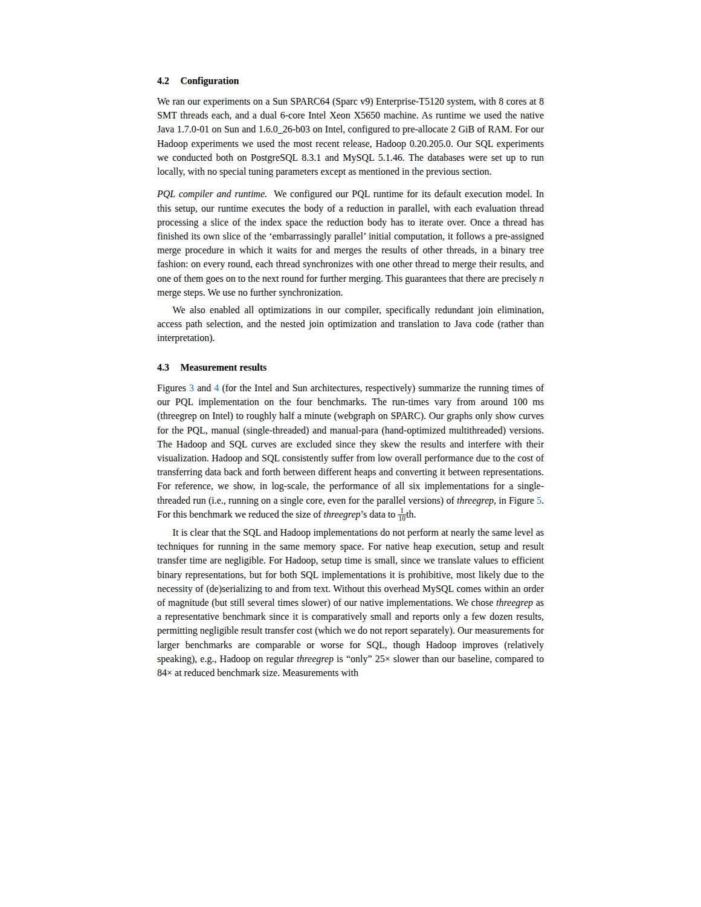4.2 Configuration
We ran our experiments on a Sun SPARC64 (Sparc v9) Enterprise-T5120 system, with 8 cores at 8 SMT threads each, and a dual 6-core Intel Xeon X5650 machine. As runtime we used the native Java 1.7.0-01 on Sun and 1.6.0_26-b03 on Intel, configured to pre-allocate 2 GiB of RAM. For our Hadoop experiments we used the most recent release, Hadoop 0.20.205.0. Our SQL experiments we conducted both on PostgreSQL 8.3.1 and MySQL 5.1.46. The databases were set up to run locally, with no special tuning parameters except as mentioned in the previous section.
PQL compiler and runtime. We configured our PQL runtime for its default execution model. In this setup, our runtime executes the body of a reduction in parallel, with each evaluation thread processing a slice of the index space the reduction body has to iterate over. Once a thread has finished its own slice of the ‘embarrassingly parallel’ initial computation, it follows a pre-assigned merge procedure in which it waits for and merges the results of other threads, in a binary tree fashion: on every round, each thread synchronizes with one other thread to merge their results, and one of them goes on to the next round for further merging. This guarantees that there are precisely n merge steps. We use no further synchronization.
We also enabled all optimizations in our compiler, specifically redundant join elimination, access path selection, and the nested join optimization and translation to Java code (rather than interpretation).
4.3 Measurement results
Figures 3 and 4 (for the Intel and Sun architectures, respectively) summarize the running times of our PQL implementation on the four benchmarks. The run-times vary from around 100 ms (threegrep on Intel) to roughly half a minute (webgraph on SPARC). Our graphs only show curves for the PQL, manual (single-threaded) and manual-para (hand-optimized multithreaded) versions. The Hadoop and SQL curves are excluded since they skew the results and interfere with their visualization. Hadoop and SQL consistently suffer from low overall performance due to the cost of transferring data back and forth between different heaps and converting it between representations. For reference, we show, in log-scale, the performance of all six implementations for a single-threaded run (i.e., running on a single core, even for the parallel versions) of threegrep, in Figure 5. For this benchmark we reduced the size of threegrep’s data to 110th.
It is clear that the SQL and Hadoop implementations do not perform at nearly the same level as techniques for running in the same memory space. For native heap execution, setup and result transfer time are negligible. For Hadoop, setup time is small, since we translate values to efficient binary representations, but for both SQL implementations it is prohibitive, most likely due to the necessity of (de)serializing to and from text. Without this overhead MySQL comes within an order of magnitude (but still several times slower) of our native implementations. We chose threegrep as a representative benchmark since it is comparatively small and reports only a few dozen results, permitting negligible result transfer cost (which we do not report separately). Our measurements for larger benchmarks are comparable or worse for SQL, though Hadoop improves (relatively speaking), e.g., Hadoop on regular threegrep is “only” 25× slower than our baseline, compared to 84× at reduced benchmark size. Measurements with